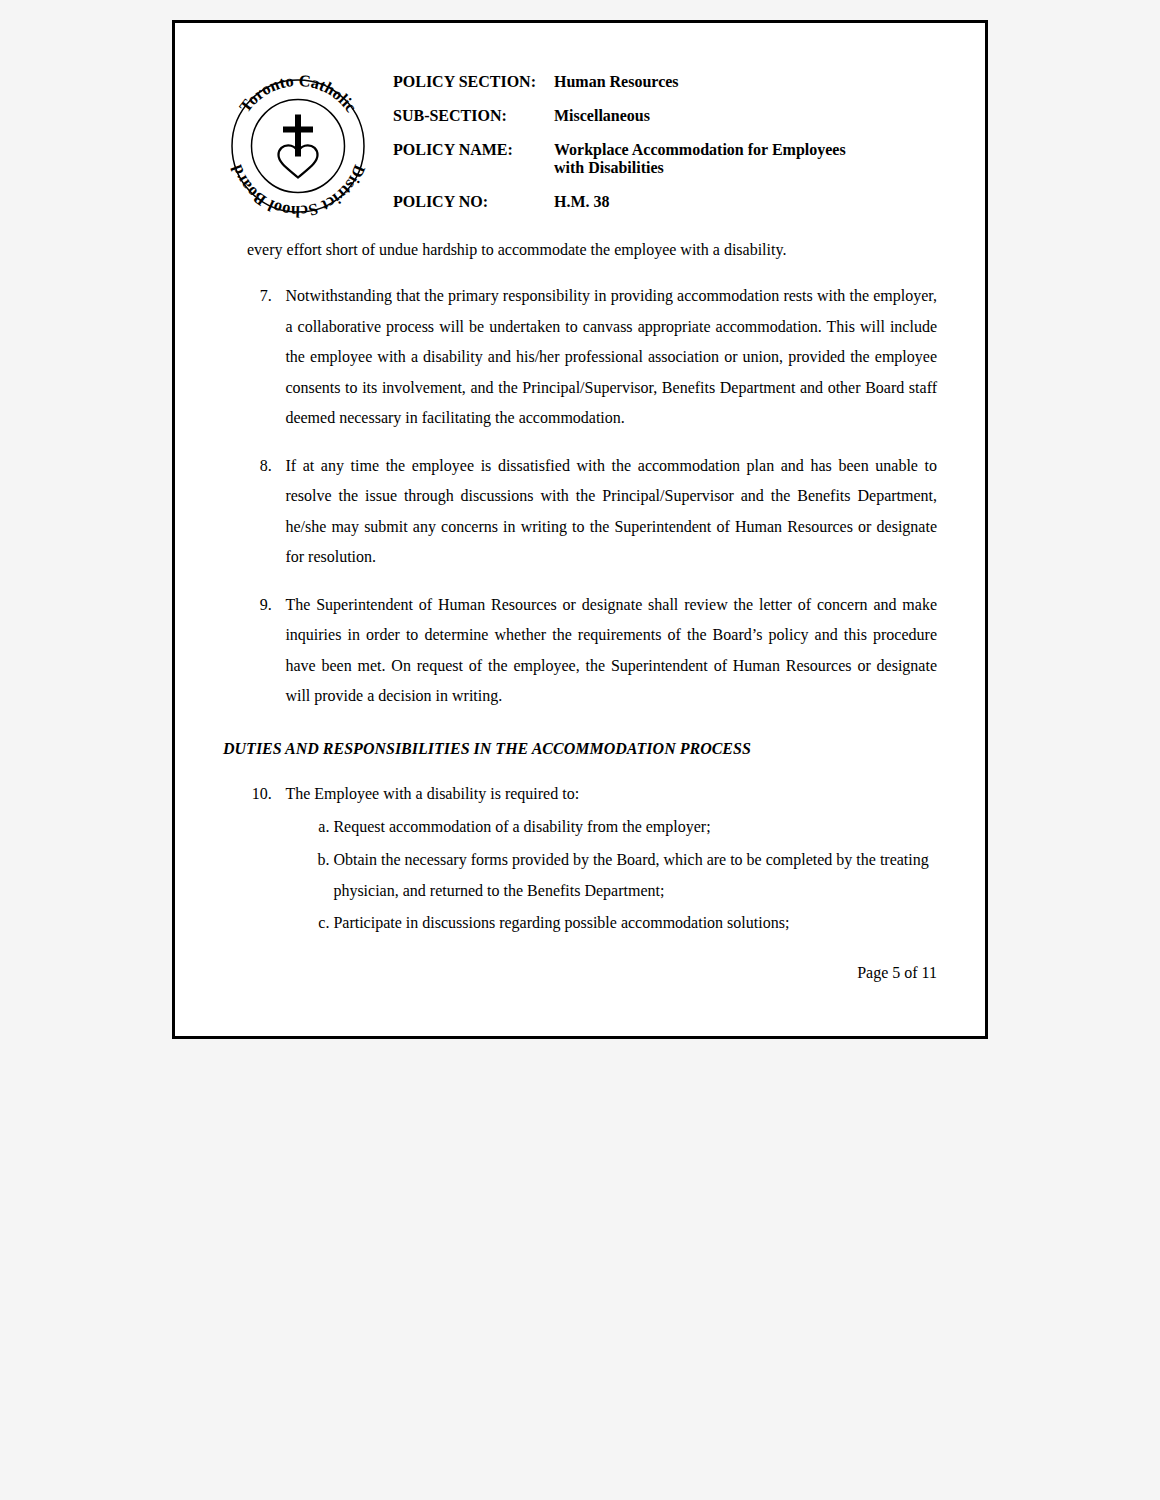Toronto Catholic District School Board
| POLICY SECTION: | Human Resources |
| SUB-SECTION: | Miscellaneous |
| POLICY NAME: | Workplace Accommodation for Employees with Disabilities |
| POLICY NO: | H.M. 38 |
every effort short of undue hardship to accommodate the employee with a disability.
Notwithstanding that the primary responsibility in providing accommodation rests with the employer, a collaborative process will be undertaken to canvass appropriate accommodation. This will include the employee with a disability and his/her professional association or union, provided the employee consents to its involvement, and the Principal/Supervisor, Benefits Department and other Board staff deemed necessary in facilitating the accommodation.
If at any time the employee is dissatisfied with the accommodation plan and has been unable to resolve the issue through discussions with the Principal/Supervisor and the Benefits Department, he/she may submit any concerns in writing to the Superintendent of Human Resources or designate for resolution.
The Superintendent of Human Resources or designate shall review the letter of concern and make inquiries in order to determine whether the requirements of the Board’s policy and this procedure have been met. On request of the employee, the Superintendent of Human Resources or designate will provide a decision in writing.
DUTIES AND RESPONSIBILITIES IN THE ACCOMMODATION PROCESS
The Employee with a disability is required to:
Request accommodation of a disability from the employer;
Obtain the necessary forms provided by the Board, which are to be completed by the treating physician, and returned to the Benefits Department;
Participate in discussions regarding possible accommodation solutions;
Page 5 of 11